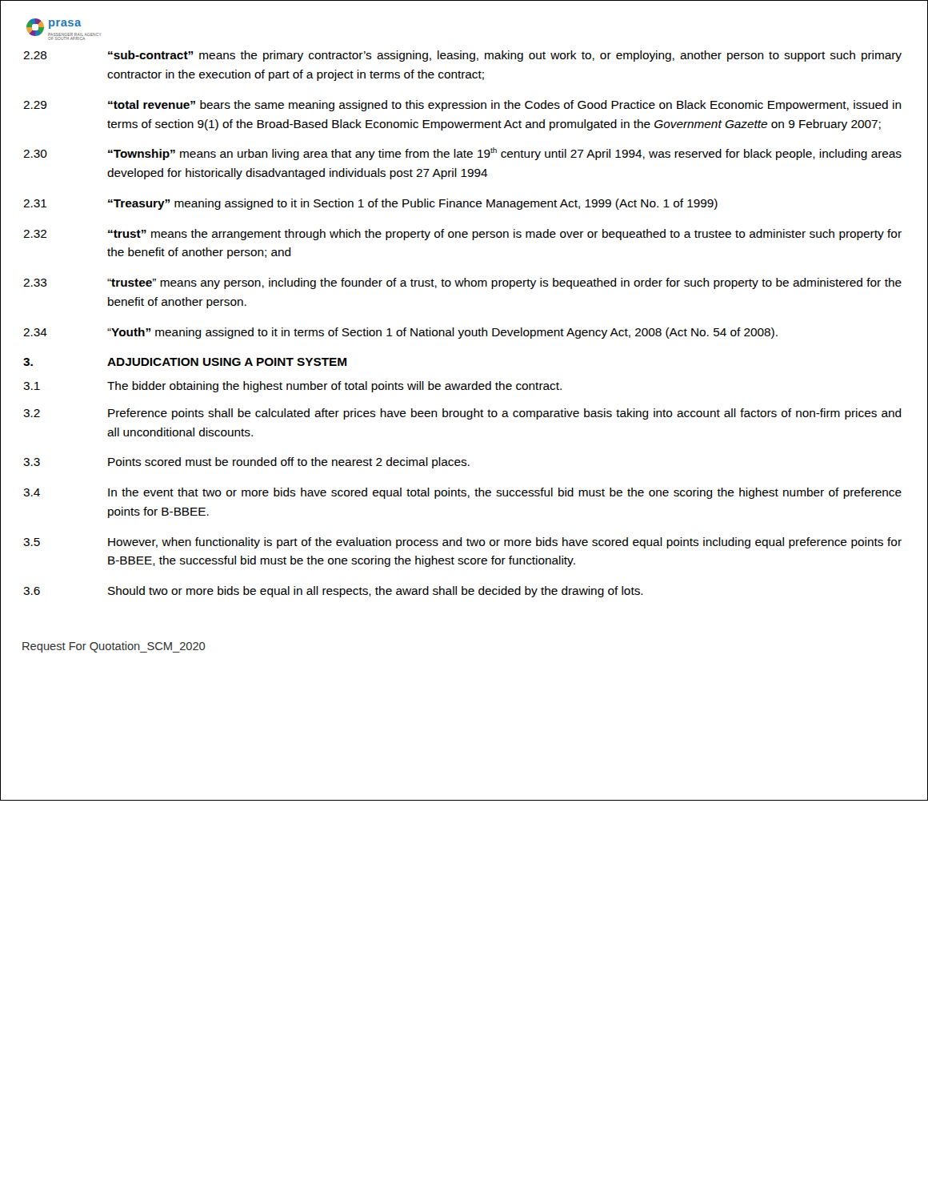prasaPASSENGER RAIL AGENCY
OF SOUTH AFRICA
2.28
“sub-contract” means the primary contractor’s assigning, leasing, making out work to, or employing, another person to support such primary contractor in the execution of part of a project in terms of the contract;
2.29
“total revenue” bears the same meaning assigned to this expression in the Codes of Good Practice on Black Economic Empowerment, issued in terms of section 9(1) of the Broad-Based Black Economic Empowerment Act and promulgated in the Government Gazette on 9 February 2007;
2.30
“Township” means an urban living area that any time from the late 19th century until 27 April 1994, was reserved for black people, including areas developed for historically disadvantaged individuals post 27 April 1994
2.31
“Treasury” meaning assigned to it in Section 1 of the Public Finance Management Act, 1999 (Act No. 1 of 1999)
2.32
“trust” means the arrangement through which the property of one person is made over or bequeathed to a trustee to administer such property for the benefit of another person; and
2.33
“trustee” means any person, including the founder of a trust, to whom property is bequeathed in order for such property to be administered for the benefit of another person.
2.34
“Youth” meaning assigned to it in terms of Section 1 of National youth Development Agency Act, 2008 (Act No. 54 of 2008).
3.
ADJUDICATION USING A POINT SYSTEM
3.1
The bidder obtaining the highest number of total points will be awarded the contract.
3.2
Preference points shall be calculated after prices have been brought to a comparative basis taking into account all factors of non-firm prices and all unconditional discounts.
3.3
Points scored must be rounded off to the nearest 2 decimal places.
3.4
In the event that two or more bids have scored equal total points, the successful bid must be the one scoring the highest number of preference points for B-BBEE.
3.5
However, when functionality is part of the evaluation process and two or more bids have scored equal points including equal preference points for B-BBEE, the successful bid must be the one scoring the highest score for functionality.
3.6
Should two or more bids be equal in all respects, the award shall be decided by the drawing of lots.
Request For Quotation_SCM_2020